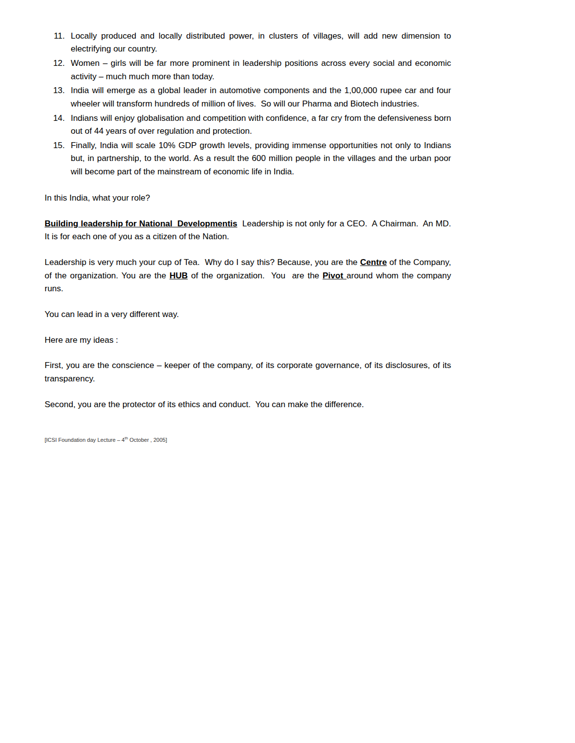11. Locally produced and locally distributed power, in clusters of villages, will add new dimension to electrifying our country.
12. Women – girls will be far more prominent in leadership positions across every social and economic activity – much much more than today.
13. India will emerge as a global leader in automotive components and the 1,00,000 rupee car and four wheeler will transform hundreds of million of lives. So will our Pharma and Biotech industries.
14. Indians will enjoy globalisation and competition with confidence, a far cry from the defensiveness born out of 44 years of over regulation and protection.
15. Finally, India will scale 10% GDP growth levels, providing immense opportunities not only to Indians but, in partnership, to the world. As a result the 600 million people in the villages and the urban poor will become part of the mainstream of economic life in India.
In this India, what your role?
Building leadership for National Developmentis Leadership is not only for a CEO. A Chairman. An MD. It is for each one of you as a citizen of the Nation.
Leadership is very much your cup of Tea. Why do I say this? Because, you are the Centre of the Company, of the organization. You are the HUB of the organization. You are the Pivot around whom the company runs.
You can lead in a very different way.
Here are my ideas :
First, you are the conscience – keeper of the company, of its corporate governance, of its disclosures, of its transparency.
Second, you are the protector of its ethics and conduct. You can make the difference.
[ICSI Foundation day Lecture – 4th October , 2005]